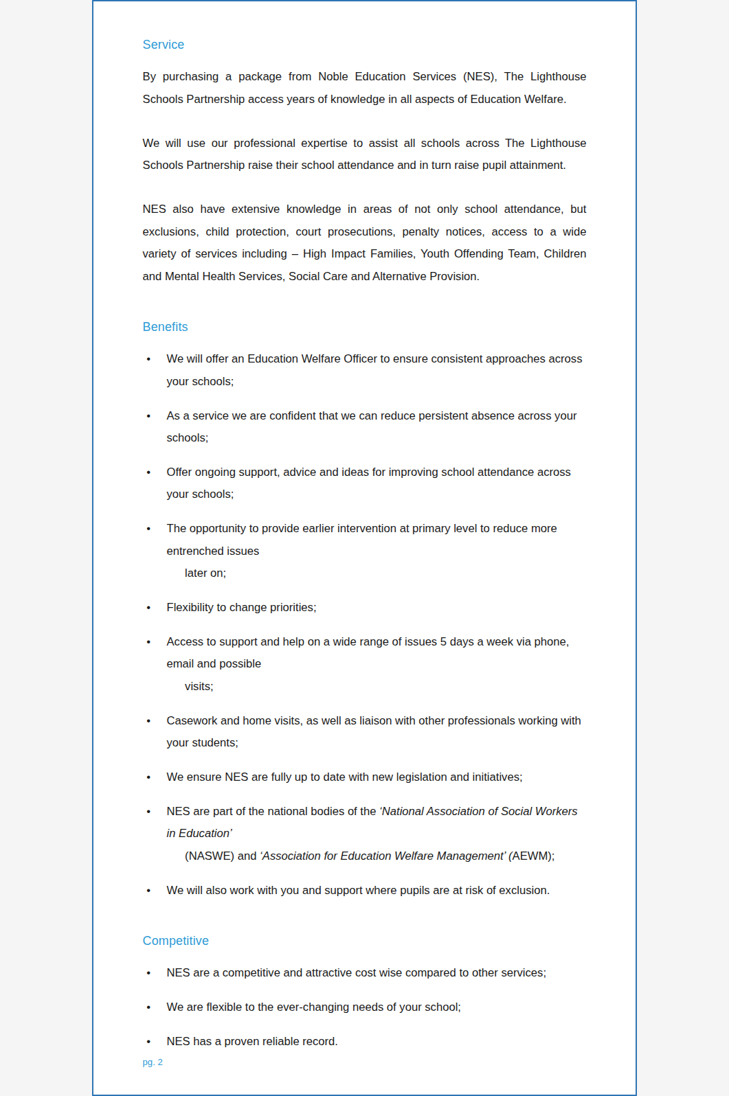Service
By purchasing a package from Noble Education Services (NES), The Lighthouse Schools Partnership access years of knowledge in all aspects of Education Welfare.
We will use our professional expertise to assist all schools across The Lighthouse Schools Partnership raise their school attendance and in turn raise pupil attainment.
NES also have extensive knowledge in areas of not only school attendance, but exclusions, child protection, court prosecutions, penalty notices, access to a wide variety of services including – High Impact Families, Youth Offending Team, Children and Mental Health Services, Social Care and Alternative Provision.
Benefits
We will offer an Education Welfare Officer to ensure consistent approaches across your schools;
As a service we are confident that we can reduce persistent absence across your schools;
Offer ongoing support, advice and ideas for improving school attendance across your schools;
The opportunity to provide earlier intervention at primary level to reduce more entrenched issues later on;
Flexibility to change priorities;
Access to support and help on a wide range of issues 5 days a week via phone, email and possible visits;
Casework and home visits, as well as liaison with other professionals working with your students;
We ensure NES are fully up to date with new legislation and initiatives;
NES are part of the national bodies of the ‘National Association of Social Workers in Education’ (NASWE) and ‘Association for Education Welfare Management’ (AEWM);
We will also work with you and support where pupils are at risk of exclusion.
Competitive
NES are a competitive and attractive cost wise compared to other services;
We are flexible to the ever-changing needs of your school;
NES has a proven reliable record.
pg. 2